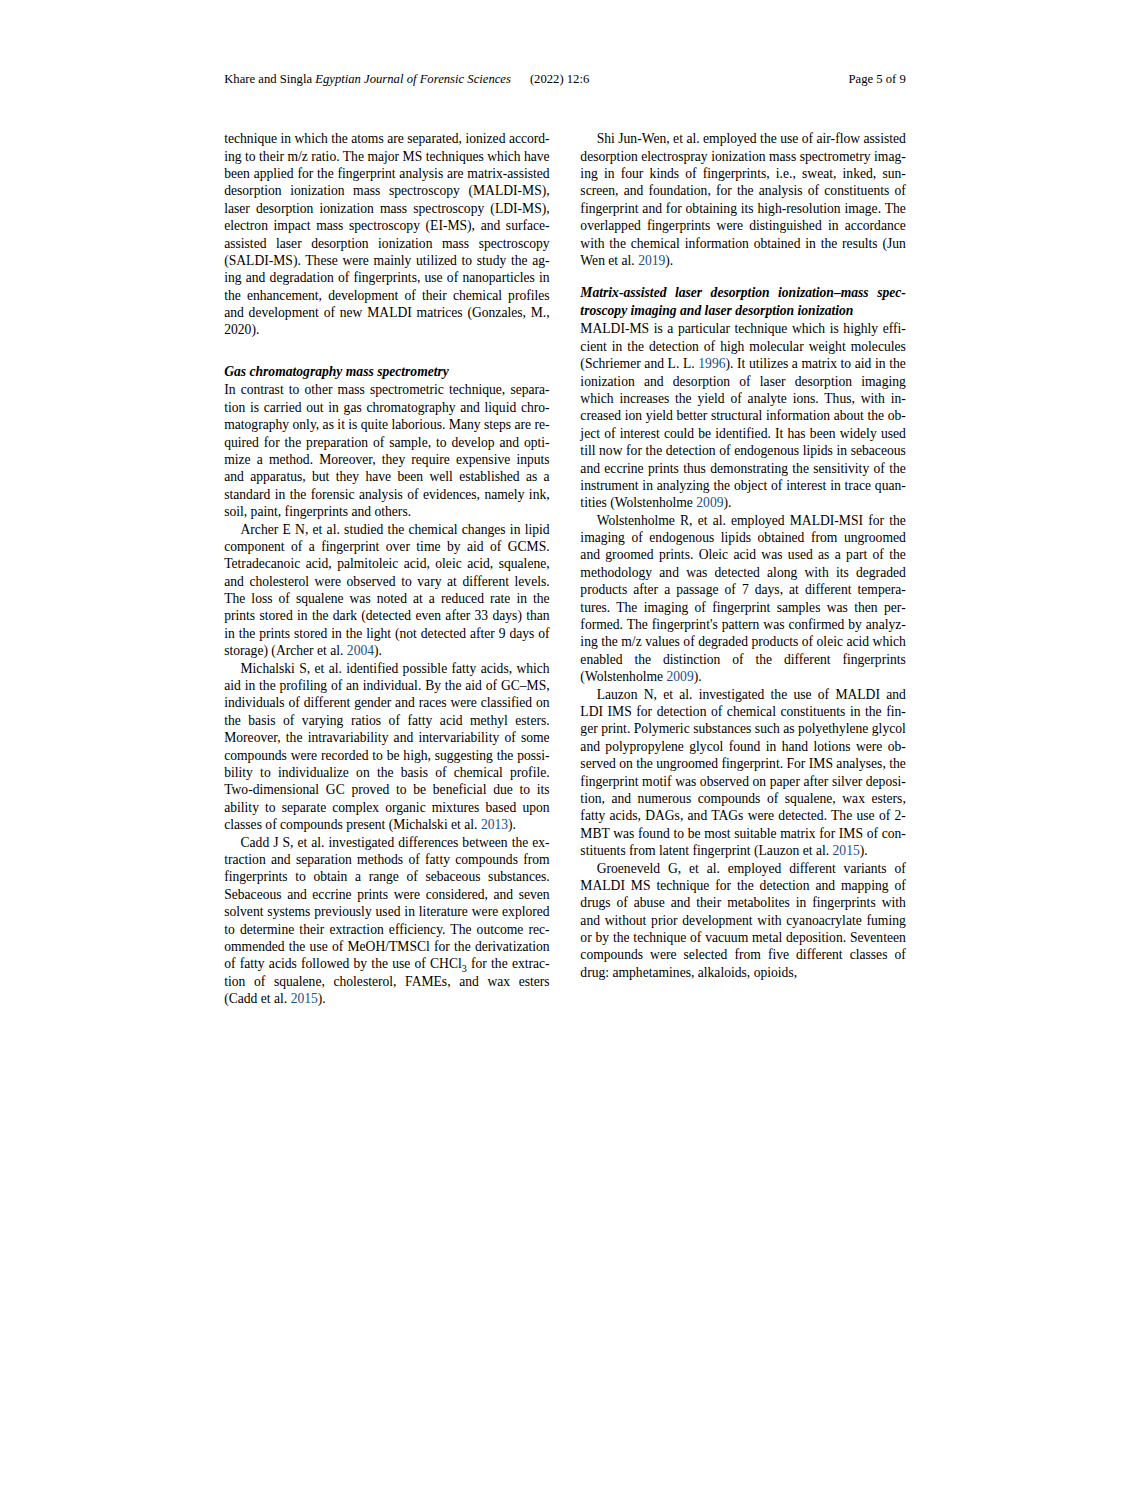Khare and Singla Egyptian Journal of Forensic Sciences (2022) 12:6
Page 5 of 9
technique in which the atoms are separated, ionized according to their m/z ratio. The major MS techniques which have been applied for the fingerprint analysis are matrix-assisted desorption ionization mass spectroscopy (MALDI-MS), laser desorption ionization mass spectroscopy (LDI-MS), electron impact mass spectroscopy (EI-MS), and surface-assisted laser desorption ionization mass spectroscopy (SALDI-MS). These were mainly utilized to study the aging and degradation of fingerprints, use of nanoparticles in the enhancement, development of their chemical profiles and development of new MALDI matrices (Gonzales, M., 2020).
Gas chromatography mass spectrometry
In contrast to other mass spectrometric technique, separation is carried out in gas chromatography and liquid chromatography only, as it is quite laborious. Many steps are required for the preparation of sample, to develop and optimize a method. Moreover, they require expensive inputs and apparatus, but they have been well established as a standard in the forensic analysis of evidences, namely ink, soil, paint, fingerprints and others.
Archer E N, et al. studied the chemical changes in lipid component of a fingerprint over time by aid of GCMS. Tetradecanoic acid, palmitoleic acid, oleic acid, squalene, and cholesterol were observed to vary at different levels. The loss of squalene was noted at a reduced rate in the prints stored in the dark (detected even after 33 days) than in the prints stored in the light (not detected after 9 days of storage) (Archer et al. 2004).
Michalski S, et al. identified possible fatty acids, which aid in the profiling of an individual. By the aid of GC–MS, individuals of different gender and races were classified on the basis of varying ratios of fatty acid methyl esters. Moreover, the intravariability and intervariability of some compounds were recorded to be high, suggesting the possibility to individualize on the basis of chemical profile. Two-dimensional GC proved to be beneficial due to its ability to separate complex organic mixtures based upon classes of compounds present (Michalski et al. 2013).
Cadd J S, et al. investigated differences between the extraction and separation methods of fatty compounds from fingerprints to obtain a range of sebaceous substances. Sebaceous and eccrine prints were considered, and seven solvent systems previously used in literature were explored to determine their extraction efficiency. The outcome recommended the use of MeOH/TMSCl for the derivatization of fatty acids followed by the use of CHCl3 for the extraction of squalene, cholesterol, FAMEs, and wax esters (Cadd et al. 2015).
Shi Jun-Wen, et al. employed the use of air-flow assisted desorption electrospray ionization mass spectrometry imaging in four kinds of fingerprints, i.e., sweat, inked, sunscreen, and foundation, for the analysis of constituents of fingerprint and for obtaining its high-resolution image. The overlapped fingerprints were distinguished in accordance with the chemical information obtained in the results (Jun Wen et al. 2019).
Matrix-assisted laser desorption ionization–mass spectroscopy imaging and laser desorption ionization
MALDI-MS is a particular technique which is highly efficient in the detection of high molecular weight molecules (Schriemer and L. L. 1996). It utilizes a matrix to aid in the ionization and desorption of laser desorption imaging which increases the yield of analyte ions. Thus, with increased ion yield better structural information about the object of interest could be identified. It has been widely used till now for the detection of endogenous lipids in sebaceous and eccrine prints thus demonstrating the sensitivity of the instrument in analyzing the object of interest in trace quantities (Wolstenholme 2009).
Wolstenholme R, et al. employed MALDI-MSI for the imaging of endogenous lipids obtained from ungroomed and groomed prints. Oleic acid was used as a part of the methodology and was detected along with its degraded products after a passage of 7 days, at different temperatures. The imaging of fingerprint samples was then performed. The fingerprint's pattern was confirmed by analyzing the m/z values of degraded products of oleic acid which enabled the distinction of the different fingerprints (Wolstenholme 2009).
Lauzon N, et al. investigated the use of MALDI and LDI IMS for detection of chemical constituents in the finger print. Polymeric substances such as polyethylene glycol and polypropylene glycol found in hand lotions were observed on the ungroomed fingerprint. For IMS analyses, the fingerprint motif was observed on paper after silver deposition, and numerous compounds of squalene, wax esters, fatty acids, DAGs, and TAGs were detected. The use of 2-MBT was found to be most suitable matrix for IMS of constituents from latent fingerprint (Lauzon et al. 2015).
Groeneveld G, et al. employed different variants of MALDI MS technique for the detection and mapping of drugs of abuse and their metabolites in fingerprints with and without prior development with cyanoacrylate fuming or by the technique of vacuum metal deposition. Seventeen compounds were selected from five different classes of drug: amphetamines, alkaloids, opioids,